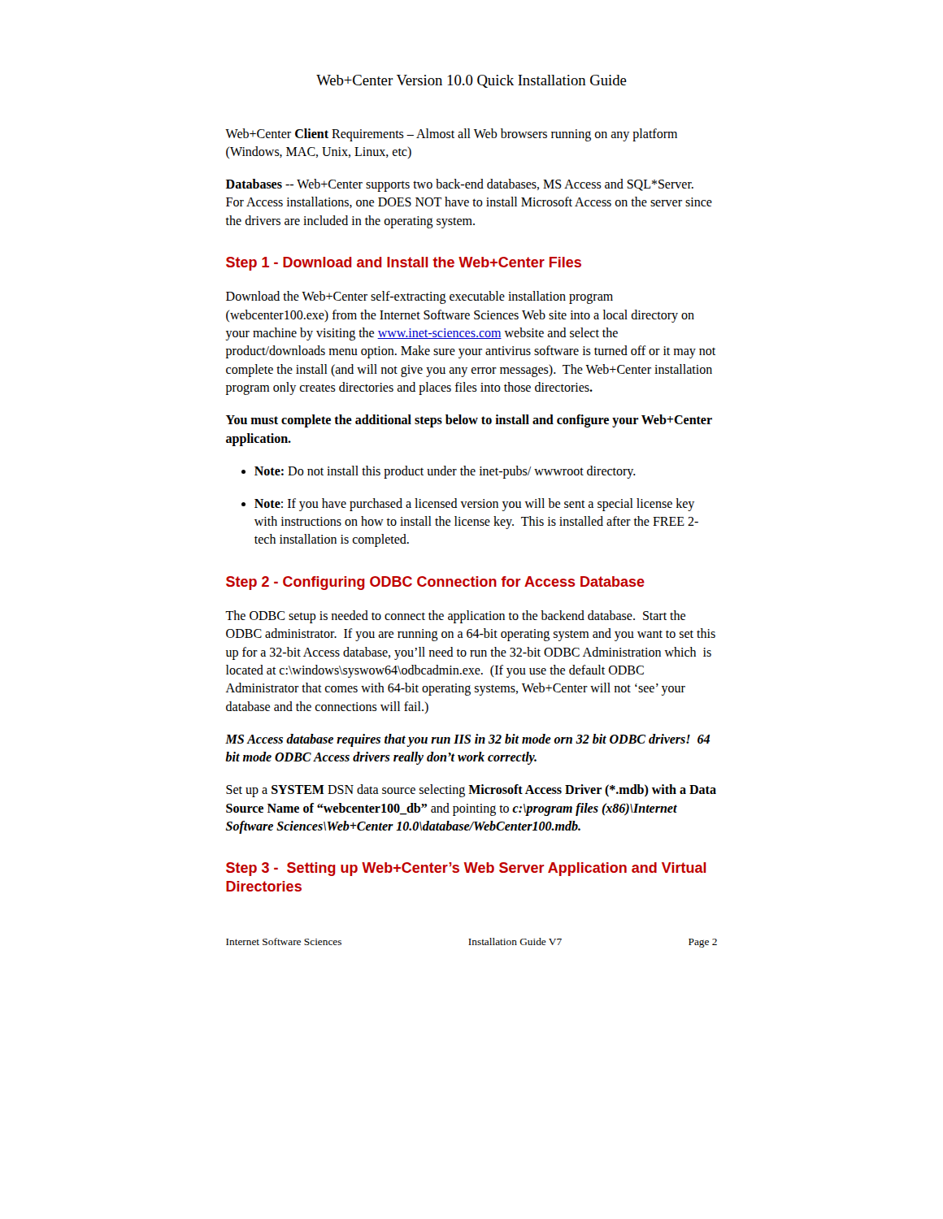Web+Center Version 10.0 Quick Installation Guide
Web+Center Client Requirements – Almost all Web browsers running on any platform (Windows, MAC, Unix, Linux, etc)
Databases -- Web+Center supports two back-end databases, MS Access and SQL*Server. For Access installations, one DOES NOT have to install Microsoft Access on the server since the drivers are included in the operating system.
Step 1 - Download and Install the Web+Center Files
Download the Web+Center self-extracting executable installation program (webcenter100.exe) from the Internet Software Sciences Web site into a local directory on your machine by visiting the www.inet-sciences.com website and select the product/downloads menu option. Make sure your antivirus software is turned off or it may not complete the install (and will not give you any error messages). The Web+Center installation program only creates directories and places files into those directories.
You must complete the additional steps below to install and configure your Web+Center application.
Note: Do not install this product under the inet-pubs/ wwwroot directory.
Note: If you have purchased a licensed version you will be sent a special license key with instructions on how to install the license key. This is installed after the FREE 2-tech installation is completed.
Step 2 - Configuring ODBC Connection for Access Database
The ODBC setup is needed to connect the application to the backend database. Start the ODBC administrator. If you are running on a 64-bit operating system and you want to set this up for a 32-bit Access database, you’ll need to run the 32-bit ODBC Administration which is located at c:\windows\syswow64\odbcadmin.exe. (If you use the default ODBC Administrator that comes with 64-bit operating systems, Web+Center will not ‘see’ your database and the connections will fail.)
MS Access database requires that you run IIS in 32 bit mode orn 32 bit ODBC drivers! 64 bit mode ODBC Access drivers really don’t work correctly.
Set up a SYSTEM DSN data source selecting Microsoft Access Driver (*.mdb) with a Data Source Name of “webcenter100_db” and pointing to c:\program files (x86)\Internet Software Sciences\Web+Center 10.0\database/WebCenter100.mdb.
Step 3 - Setting up Web+Center’s Web Server Application and Virtual Directories
Internet Software Sciences Installation Guide V7 Page 2